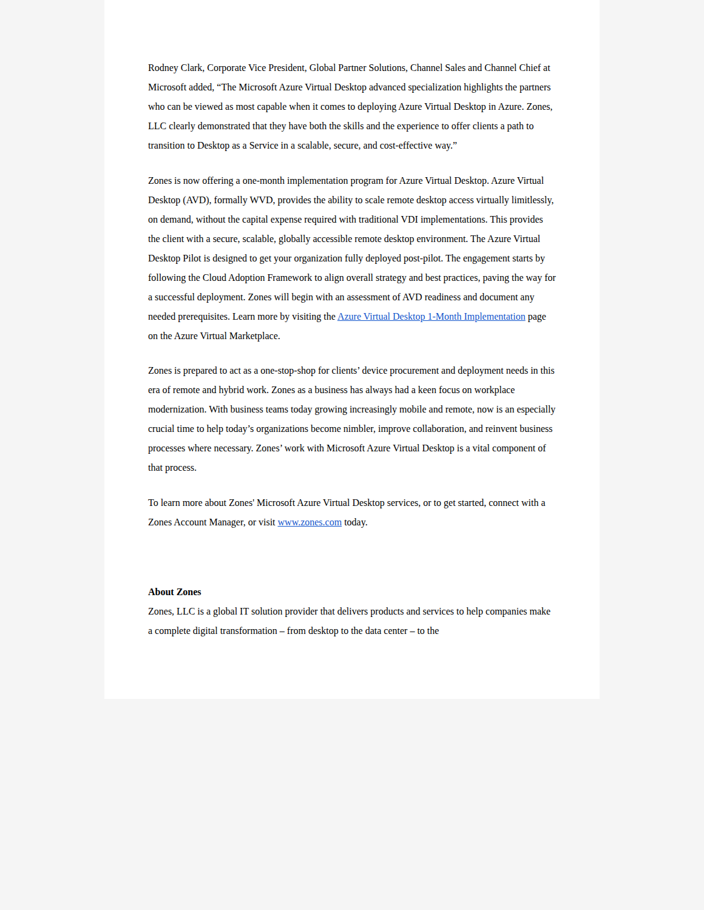Rodney Clark, Corporate Vice President, Global Partner Solutions, Channel Sales and Channel Chief at Microsoft added, “The Microsoft Azure Virtual Desktop advanced specialization highlights the partners who can be viewed as most capable when it comes to deploying Azure Virtual Desktop in Azure. Zones, LLC clearly demonstrated that they have both the skills and the experience to offer clients a path to transition to Desktop as a Service in a scalable, secure, and cost-effective way.”
Zones is now offering a one-month implementation program for Azure Virtual Desktop. Azure Virtual Desktop (AVD), formally WVD, provides the ability to scale remote desktop access virtually limitlessly, on demand, without the capital expense required with traditional VDI implementations. This provides the client with a secure, scalable, globally accessible remote desktop environment. The Azure Virtual Desktop Pilot is designed to get your organization fully deployed post-pilot. The engagement starts by following the Cloud Adoption Framework to align overall strategy and best practices, paving the way for a successful deployment. Zones will begin with an assessment of AVD readiness and document any needed prerequisites. Learn more by visiting the Azure Virtual Desktop 1-Month Implementation page on the Azure Virtual Marketplace.
Zones is prepared to act as a one-stop-shop for clients’ device procurement and deployment needs in this era of remote and hybrid work. Zones as a business has always had a keen focus on workplace modernization. With business teams today growing increasingly mobile and remote, now is an especially crucial time to help today’s organizations become nimbler, improve collaboration, and reinvent business processes where necessary. Zones’ work with Microsoft Azure Virtual Desktop is a vital component of that process.
To learn more about Zones' Microsoft Azure Virtual Desktop services, or to get started, connect with a Zones Account Manager, or visit www.zones.com today.
About Zones
Zones, LLC is a global IT solution provider that delivers products and services to help companies make a complete digital transformation – from desktop to the data center – to the